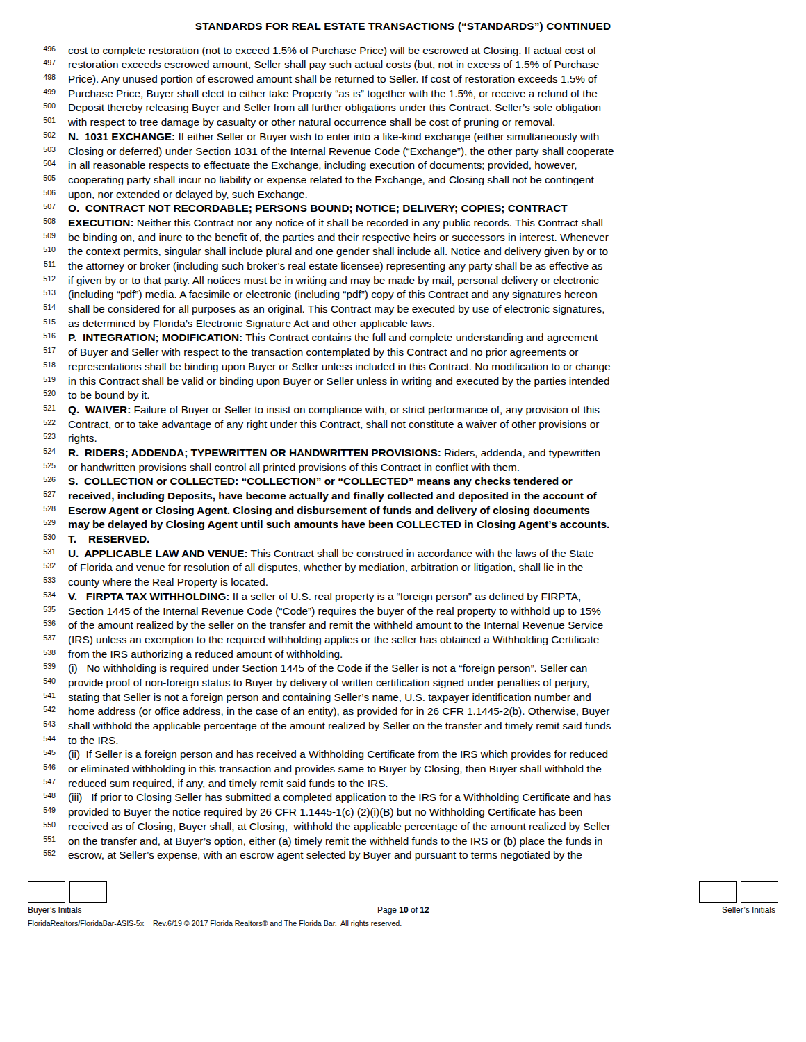STANDARDS FOR REAL ESTATE TRANSACTIONS (“STANDARDS”) CONTINUED
496 cost to complete restoration (not to exceed 1.5% of Purchase Price) will be escrowed at Closing. If actual cost of 497 restoration exceeds escrowed amount, Seller shall pay such actual costs (but, not in excess of 1.5% of Purchase 498 Price). Any unused portion of escrowed amount shall be returned to Seller. If cost of restoration exceeds 1.5% of 499 Purchase Price, Buyer shall elect to either take Property “as is” together with the 1.5%, or receive a refund of the 500 Deposit thereby releasing Buyer and Seller from all further obligations under this Contract. Seller’s sole obligation 501 with respect to tree damage by casualty or other natural occurrence shall be cost of pruning or removal.
502 N. 1031 EXCHANGE: If either Seller or Buyer wish to enter into a like-kind exchange (either simultaneously with 503 Closing or deferred) under Section 1031 of the Internal Revenue Code (“Exchange”), the other party shall cooperate 504 in all reasonable respects to effectuate the Exchange, including execution of documents; provided, however, 505 cooperating party shall incur no liability or expense related to the Exchange, and Closing shall not be contingent 506 upon, nor extended or delayed by, such Exchange.
507 O. CONTRACT NOT RECORDABLE; PERSONS BOUND; NOTICE; DELIVERY; COPIES; CONTRACT 508 EXECUTION: Neither this Contract nor any notice of it shall be recorded in any public records. This Contract shall 509 be binding on, and inure to the benefit of, the parties and their respective heirs or successors in interest. Whenever 510 the context permits, singular shall include plural and one gender shall include all. Notice and delivery given by or to 511 the attorney or broker (including such broker’s real estate licensee) representing any party shall be as effective as 512 if given by or to that party. All notices must be in writing and may be made by mail, personal delivery or electronic 513(including “pdf”) media. A facsimile or electronic (including “pdf”) copy of this Contract and any signatures hereon 514 shall be considered for all purposes as an original. This Contract may be executed by use of electronic signatures, 515 as determined by Florida’s Electronic Signature Act and other applicable laws.
516 P. INTEGRATION; MODIFICATION: This Contract contains the full and complete understanding and agreement 517 of Buyer and Seller with respect to the transaction contemplated by this Contract and no prior agreements or 518 representations shall be binding upon Buyer or Seller unless included in this Contract. No modification to or change 519 in this Contract shall be valid or binding upon Buyer or Seller unless in writing and executed by the parties intended 520 to be bound by it.
521 Q. WAIVER: Failure of Buyer or Seller to insist on compliance with, or strict performance of, any provision of this 522 Contract, or to take advantage of any right under this Contract, shall not constitute a waiver of other provisions or 523 rights.
524 R. RIDERS; ADDENDA; TYPEWRITTEN OR HANDWRITTEN PROVISIONS: Riders, addenda, and typewritten 525 or handwritten provisions shall control all printed provisions of this Contract in conflict with them.
526 S. COLLECTION or COLLECTED: “COLLECTION” or “COLLECTED” means any checks tendered or 527 received, including Deposits, have become actually and finally collected and deposited in the account of 528 Escrow Agent or Closing Agent. Closing and disbursement of funds and delivery of closing documents 529 may be delayed by Closing Agent until such amounts have been COLLECTED in Closing Agent’s accounts.
530 T. RESERVED.
531 U. APPLICABLE LAW AND VENUE: This Contract shall be construed in accordance with the laws of the State 532 of Florida and venue for resolution of all disputes, whether by mediation, arbitration or litigation, shall lie in the 533 county where the Real Property is located.
534 V. FIRPTA TAX WITHHOLDING: If a seller of U.S. real property is a “foreign person” as defined by FIRPTA, 535 Section 1445 of the Internal Revenue Code (“Code”) requires the buyer of the real property to withhold up to 15% 536 of the amount realized by the seller on the transfer and remit the withheld amount to the Internal Revenue Service 537(IRS) unless an exemption to the required withholding applies or the seller has obtained a Withholding Certificate 538 from the IRS authorizing a reduced amount of withholding.
539(i) No withholding is required under Section 1445 of the Code if the Seller is not a “foreign person”. Seller can 540 provide proof of non-foreign status to Buyer by delivery of written certification signed under penalties of perjury, 541 stating that Seller is not a foreign person and containing Seller’s name, U.S. taxpayer identification number and 542 home address (or office address, in the case of an entity), as provided for in 26 CFR 1.1445-2(b). Otherwise, Buyer 543 shall withhold the applicable percentage of the amount realized by Seller on the transfer and timely remit said funds 544 to the IRS.
545(ii) If Seller is a foreign person and has received a Withholding Certificate from the IRS which provides for reduced 546 or eliminated withholding in this transaction and provides same to Buyer by Closing, then Buyer shall withhold the 547 reduced sum required, if any, and timely remit said funds to the IRS.
548(iii) If prior to Closing Seller has submitted a completed application to the IRS for a Withholding Certificate and has 549 provided to Buyer the notice required by 26 CFR 1.1445-1(c) (2)(i)(B) but no Withholding Certificate has been 550 received as of Closing, Buyer shall, at Closing, withhold the applicable percentage of the amount realized by Seller 551 on the transfer and, at Buyer’s option, either (a) timely remit the withheld funds to the IRS or (b) place the funds in 552 escrow, at Seller’s expense, with an escrow agent selected by Buyer and pursuant to terms negotiated by the
Buyer’s Initials
Page 10 of 12
Seller’s Initials
FloridaRealtors/FloridaBar-ASIS-5x Rev.6/19 © 2017 Florida Realtors® and The Florida Bar. All rights reserved.